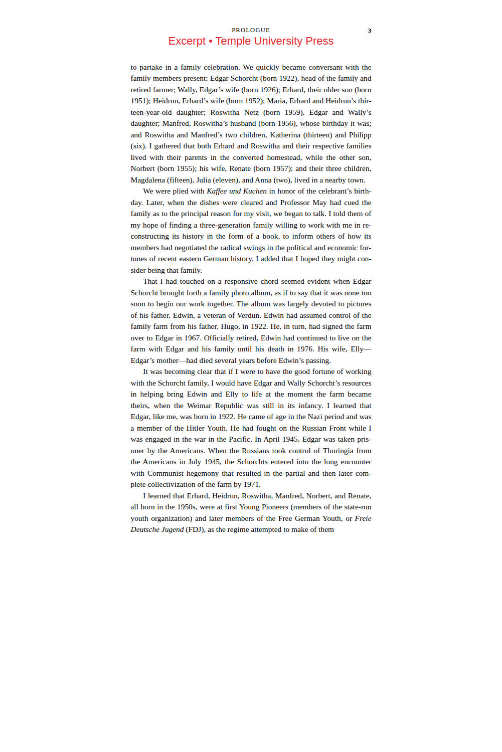Prologue 3
Excerpt • Temple University Press
to partake in a family celebration. We quickly became conversant with the family members present: Edgar Schorcht (born 1922), head of the family and retired farmer; Wally, Edgar’s wife (born 1926); Erhard, their older son (born 1951); Heidrun, Erhard’s wife (born 1952); Maria, Erhard and Heidrun’s thirteen-year-old daughter; Roswitha Netz (born 1959), Edgar and Wally’s daughter; Manfred, Roswitha’s husband (born 1956), whose birthday it was; and Roswitha and Manfred’s two children, Katherina (thirteen) and Philipp (six). I gathered that both Erhard and Roswitha and their respective families lived with their parents in the converted homestead, while the other son, Norbert (born 1955); his wife, Renate (born 1957); and their three children, Magdalena (fifteen), Julia (eleven), and Anna (two), lived in a nearby town.
We were plied with Kaffee und Kuchen in honor of the celebrant’s birthday. Later, when the dishes were cleared and Professor May had cued the family as to the principal reason for my visit, we began to talk. I told them of my hope of finding a three-generation family willing to work with me in reconstructing its history in the form of a book, to inform others of how its members had negotiated the radical swings in the political and economic fortunes of recent eastern German history. I added that I hoped they might consider being that family.
That I had touched on a responsive chord seemed evident when Edgar Schorcht brought forth a family photo album, as if to say that it was none too soon to begin our work together. The album was largely devoted to pictures of his father, Edwin, a veteran of Verdun. Edwin had assumed control of the family farm from his father, Hugo, in 1922. He, in turn, had signed the farm over to Edgar in 1967. Officially retired, Edwin had continued to live on the farm with Edgar and his family until his death in 1976. His wife, Elly—Edgar’s mother—had died several years before Edwin’s passing.
It was becoming clear that if I were to have the good fortune of working with the Schorcht family, I would have Edgar and Wally Schorcht’s resources in helping bring Edwin and Elly to life at the moment the farm became theirs, when the Weimar Republic was still in its infancy. I learned that Edgar, like me, was born in 1922. He came of age in the Nazi period and was a member of the Hitler Youth. He had fought on the Russian Front while I was engaged in the war in the Pacific. In April 1945, Edgar was taken prisoner by the Americans. When the Russians took control of Thuringia from the Americans in July 1945, the Schorchts entered into the long encounter with Communist hegemony that resulted in the partial and then later complete collectivization of the farm by 1971.
I learned that Erhard, Heidrun, Roswitha, Manfred, Norbert, and Renate, all born in the 1950s, were at first Young Pioneers (members of the state-run youth organization) and later members of the Free German Youth, or Freie Deutsche Jugend (FDJ), as the regime attempted to make of them